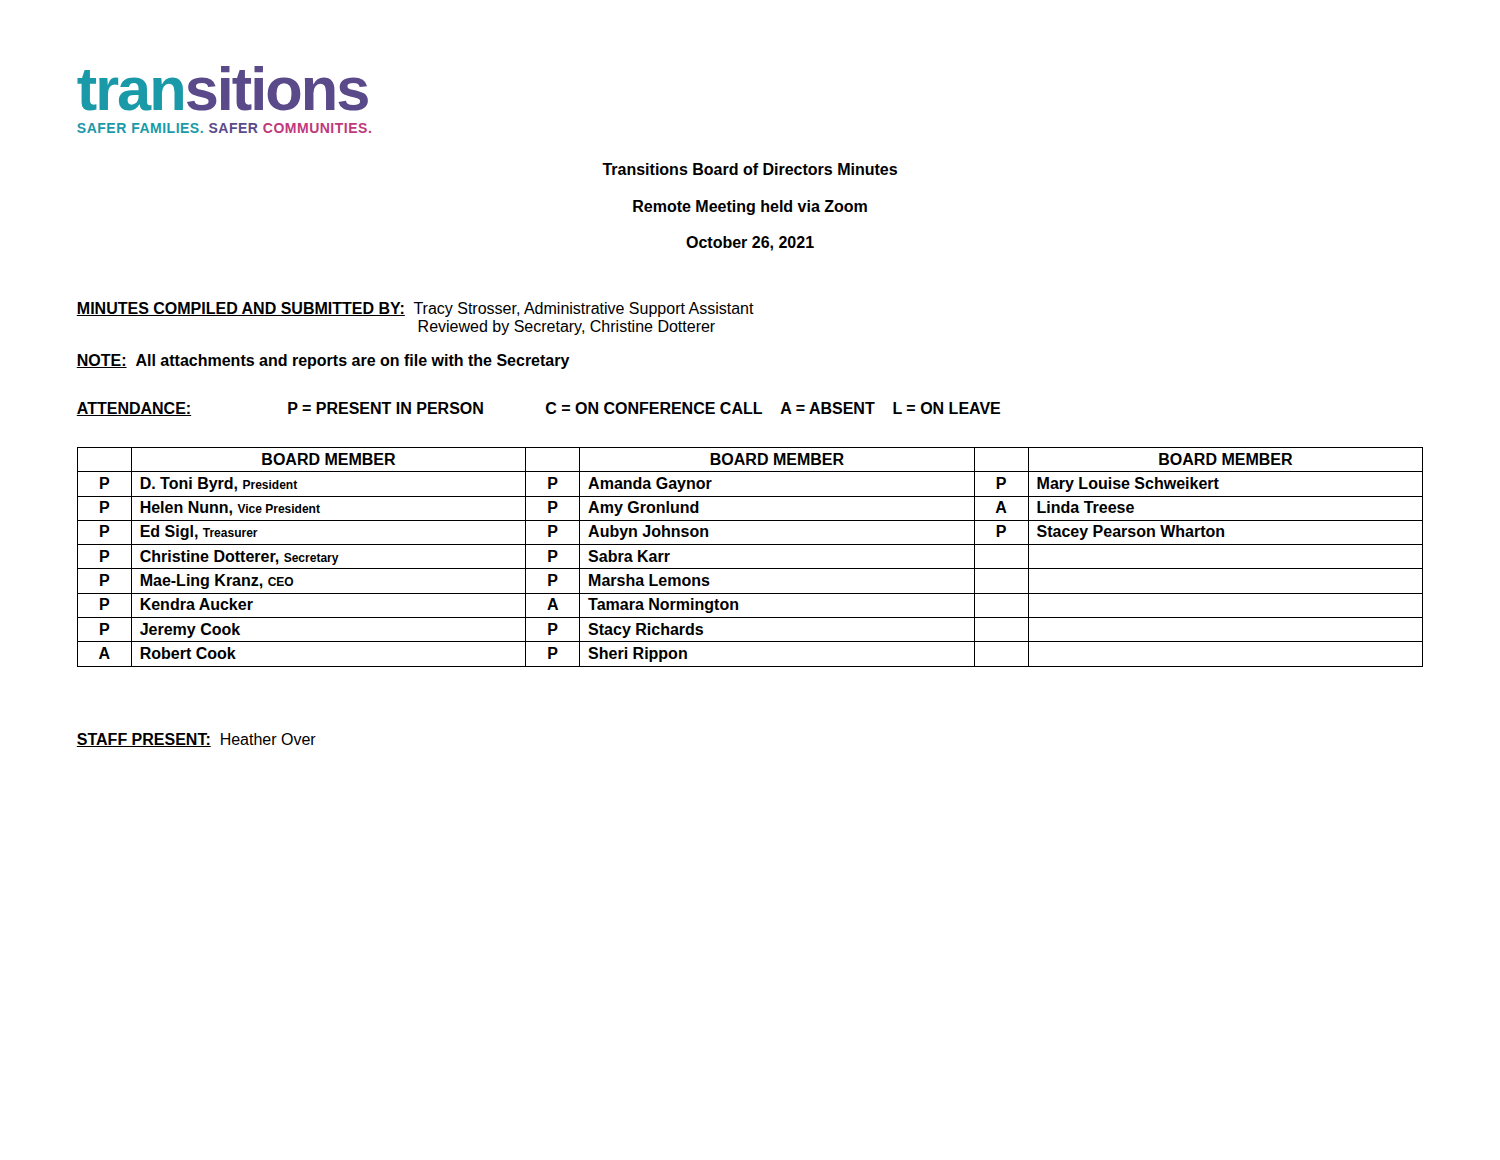tran sitions
SAFER FAMILIES. SAFER COMMUNITIES.
Transitions Board of Directors Minutes
Remote Meeting held via Zoom
October 26, 2021
MINUTES COMPILED AND SUBMITTED BY: Tracy Strosser, Administrative Support Assistant
Reviewed by Secretary, Christine Dotterer
NOTE: All attachments and reports are on file with the Secretary
ATTENDANCE: P = PRESENT IN PERSON C = ON CONFERENCE CALL A = ABSENT L = ON LEAVE
| | BOARD MEMBER | | BOARD MEMBER | | BOARD MEMBER |
| --- | --- | --- | --- | --- | --- |
| P | D. Toni Byrd, President | P | Amanda Gaynor | P | Mary Louise Schweikert |
| P | Helen Nunn, Vice President | P | Amy Gronlund | A | Linda Treese |
| P | Ed Sigl, Treasurer | P | Aubyn Johnson | P | Stacey Pearson Wharton |
| P | Christine Dotterer, Secretary | P | Sabra Karr | | |
| P | Mae-Ling Kranz, CEO | P | Marsha Lemons | | |
| P | Kendra Aucker | A | Tamara Normington | | |
| P | Jeremy Cook | P | Stacy Richards | | |
| A | Robert Cook | P | Sheri Rippon | | |
STAFF PRESENT: Heather Over